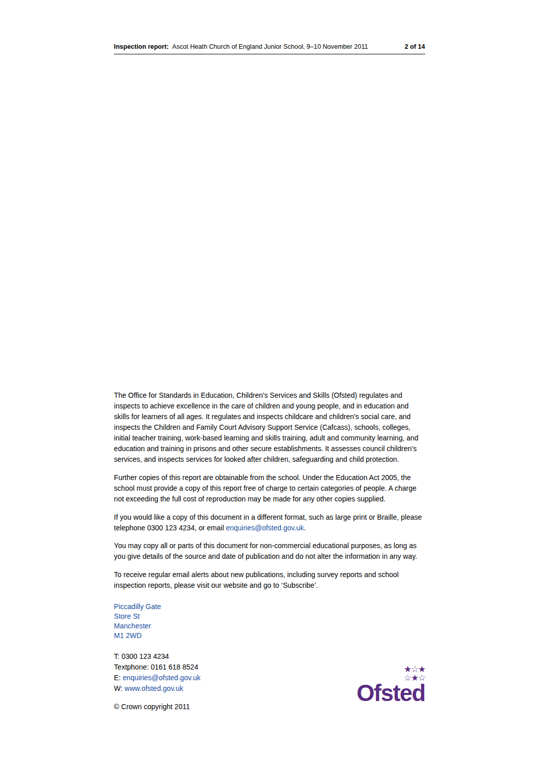Inspection report: Ascot Heath Church of England Junior School, 9–10 November 2011
2 of 14
The Office for Standards in Education, Children's Services and Skills (Ofsted) regulates and inspects to achieve excellence in the care of children and young people, and in education and skills for learners of all ages. It regulates and inspects childcare and children's social care, and inspects the Children and Family Court Advisory Support Service (Cafcass), schools, colleges, initial teacher training, work-based learning and skills training, adult and community learning, and education and training in prisons and other secure establishments. It assesses council children’s services, and inspects services for looked after children, safeguarding and child protection.
Further copies of this report are obtainable from the school. Under the Education Act 2005, the school must provide a copy of this report free of charge to certain categories of people. A charge not exceeding the full cost of reproduction may be made for any other copies supplied.
If you would like a copy of this document in a different format, such as large print or Braille, please telephone 0300 123 4234, or email enquiries@ofsted.gov.uk.
You may copy all or parts of this document for non-commercial educational purposes, as long as you give details of the source and date of publication and do not alter the information in any way.
To receive regular email alerts about new publications, including survey reports and school inspection reports, please visit our website and go to ‘Subscribe’.
Piccadilly Gate Store St Manchester M1 2WD
T: 0300 123 4234
Textphone: 0161 618 8524
E: enquiries@ofsted.gov.uk
W: www.ofsted.gov.uk
★☆★
☆★☆
Ofsted
© Crown copyright 2011